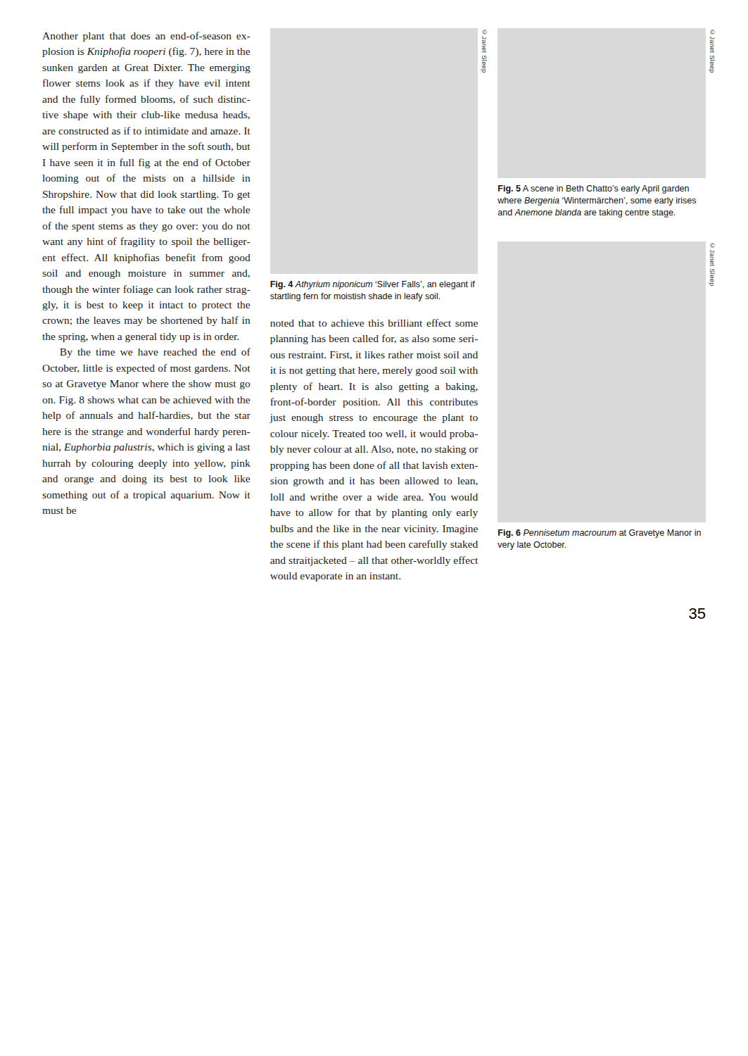Another plant that does an end-of-season explosion is Kniphofia rooperi (fig. 7), here in the sunken garden at Great Dixter. The emerging flower stems look as if they have evil intent and the fully formed blooms, of such distinctive shape with their club-like medusa heads, are constructed as if to intimidate and amaze. It will perform in September in the soft south, but I have seen it in full fig at the end of October looming out of the mists on a hillside in Shropshire. Now that did look startling. To get the full impact you have to take out the whole of the spent stems as they go over: you do not want any hint of fragility to spoil the belligerent effect. All kniphofias benefit from good soil and enough moisture in summer and, though the winter foliage can look rather straggly, it is best to keep it intact to protect the crown; the leaves may be shortened by half in the spring, when a general tidy up is in order.
By the time we have reached the end of October, little is expected of most gardens. Not so at Gravetye Manor where the show must go on. Fig. 8 shows what can be achieved with the help of annuals and half-hardies, but the star here is the strange and wonderful hardy perennial, Euphorbia palustris, which is giving a last hurrah by colouring deeply into yellow, pink and orange and doing its best to look like something out of a tropical aquarium. Now it must be
©Janet Sleep
Fig. 4 Athyrium niponicum ‘Silver Falls’, an elegant if startling fern for moistish shade in leafy soil.
noted that to achieve this brilliant effect some planning has been called for, as also some serious restraint. First, it likes rather moist soil and it is not getting that here, merely good soil with plenty of heart. It is also getting a baking, front-of-border position. All this contributes just enough stress to encourage the plant to colour nicely. Treated too well, it would probably never colour at all. Also, note, no staking or propping has been done of all that lavish extension growth and it has been allowed to lean, loll and writhe over a wide area. You would have to allow for that by planting only early bulbs and the like in the near vicinity. Imagine the scene if this plant had been carefully staked and straitjacketed – all that other-worldly effect would evaporate in an instant.
©Janet Sleep
Fig. 5 A scene in Beth Chatto’s early April garden where Bergenia ‘Wintermärchen’, some early irises and Anemone blanda are taking centre stage.
©Janet Sleep
Fig. 6 Pennisetum macrourum at Gravetye Manor in very late October.
35